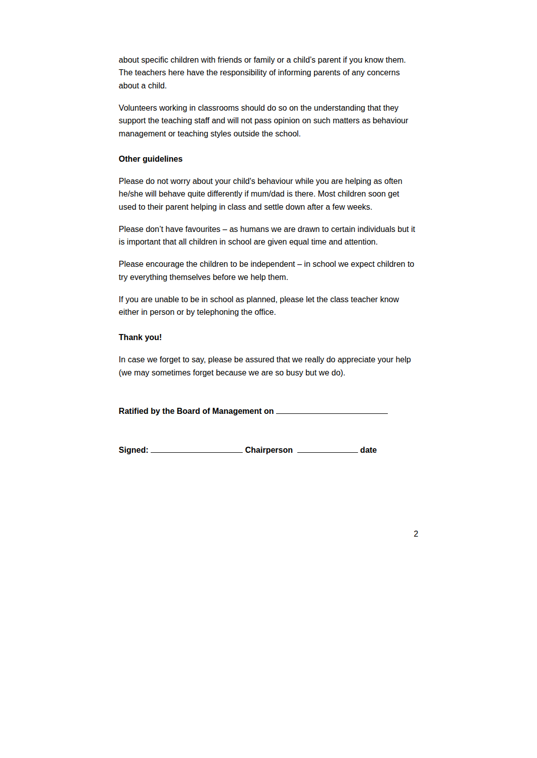about specific children with friends or family or a child’s parent if you know them. The teachers here have the responsibility of informing parents of any concerns about a child.
Volunteers working in classrooms should do so on the understanding that they support the teaching staff and will not pass opinion on such matters as behaviour management or teaching styles outside the school.
Other guidelines
Please do not worry about your child's behaviour while you are helping as often he/she will behave quite differently if mum/dad is there. Most children soon get used to their parent helping in class and settle down after a few weeks.
Please don’t have favourites – as humans we are drawn to certain individuals but it is important that all children in school are given equal time and attention.
Please encourage the children to be independent – in school we expect children to try everything themselves before we help them.
If you are unable to be in school as planned, please let the class teacher know either in person or by telephoning the office.
Thank you!
In case we forget to say, please be assured that we really do appreciate your help (we may sometimes forget because we are so busy but we do).
Ratified by the Board of Management on
Signed: Chairperson date
2